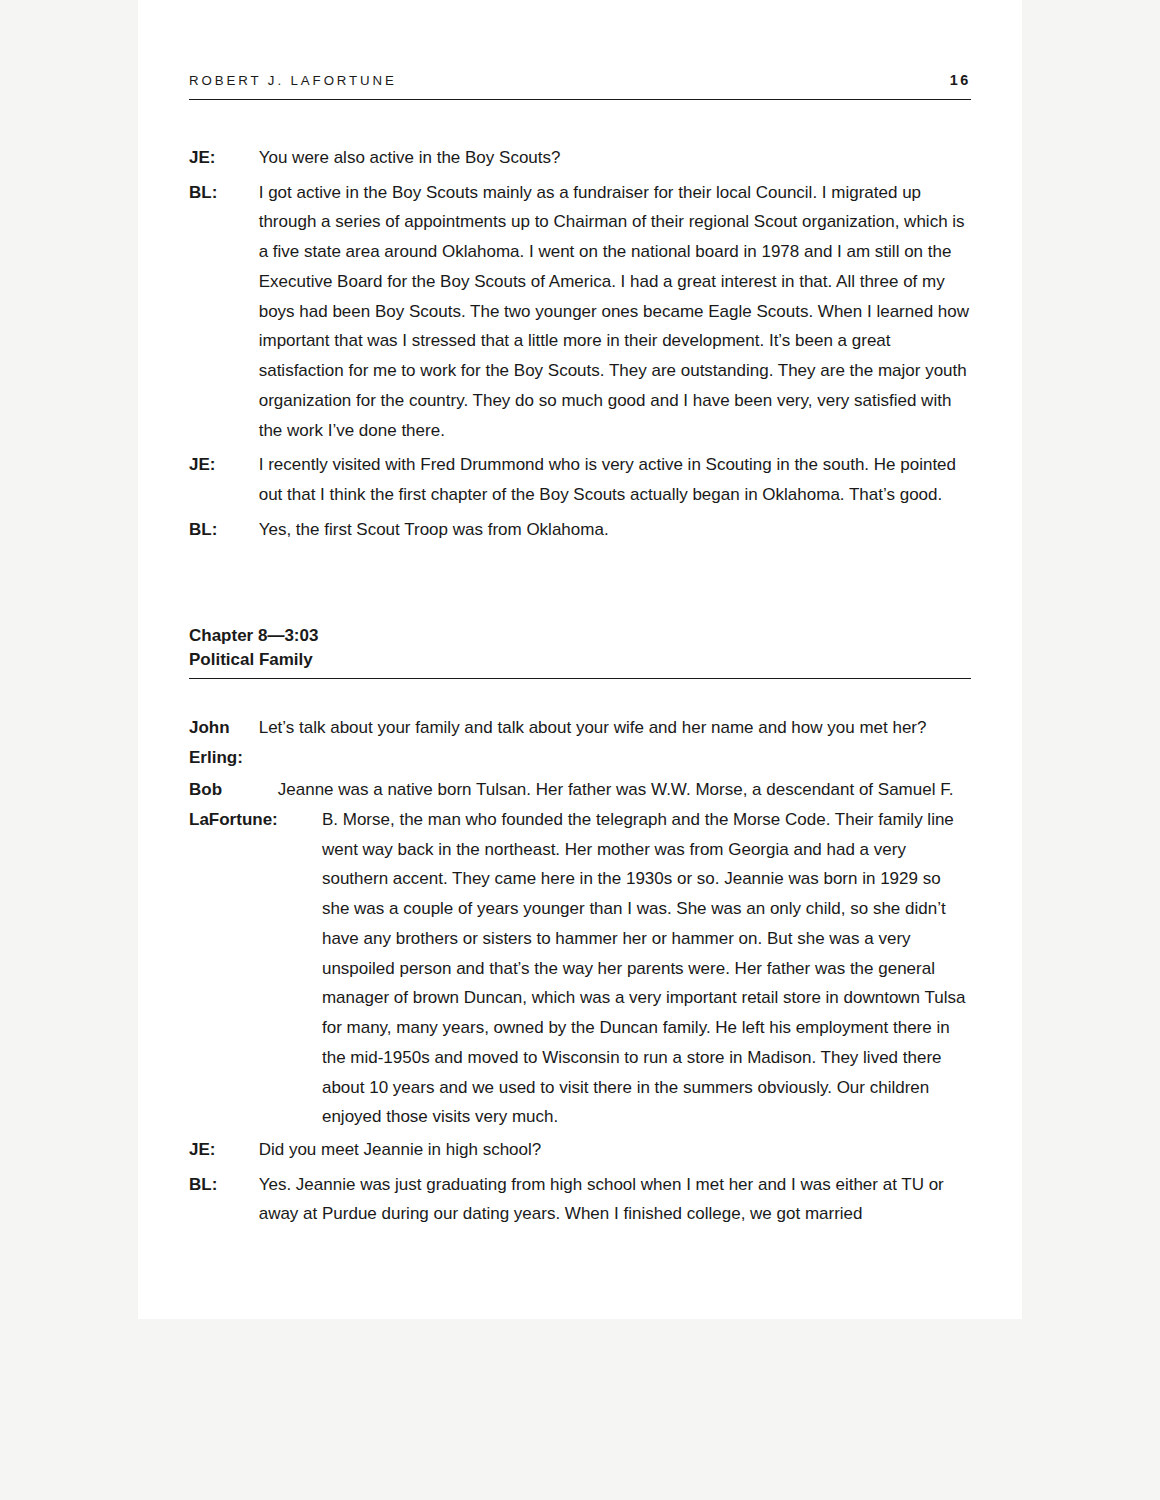Robert J. LaFortune 16
JE:
You were also active in the Boy Scouts?
BL:
I got active in the Boy Scouts mainly as a fundraiser for their local Council. I migrated up through a series of appointments up to Chairman of their regional Scout organization, which is a five state area around Oklahoma. I went on the national board in 1978 and I am still on the Executive Board for the Boy Scouts of America. I had a great interest in that. All three of my boys had been Boy Scouts. The two younger ones became Eagle Scouts. When I learned how important that was I stressed that a little more in their development. It’s been a great satisfaction for me to work for the Boy Scouts. They are outstanding. They are the major youth organization for the country. They do so much good and I have been very, very satisfied with the work I’ve done there.
JE:
I recently visited with Fred Drummond who is very active in Scouting in the south. He pointed out that I think the first chapter of the Boy Scouts actually began in Oklahoma. That’s good.
BL:
Yes, the first Scout Troop was from Oklahoma.
Chapter 8—3:03
Political Family
John Erling:
Let’s talk about your family and talk about your wife and her name and how you met her?
Bob LaFortune:
Jeanne was a native born Tulsan. Her father was W.W. Morse, a descendant of Samuel F. B. Morse, the man who founded the telegraph and the Morse Code. Their family line went way back in the northeast. Her mother was from Georgia and had a very southern accent. They came here in the 1930s or so. Jeannie was born in 1929 so she was a couple of years younger than I was. She was an only child, so she didn’t have any brothers or sisters to hammer her or hammer on. But she was a very unspoiled person and that’s the way her parents were. Her father was the general manager of brown Duncan, which was a very important retail store in downtown Tulsa for many, many years, owned by the Duncan family. He left his employment there in the mid-1950s and moved to Wisconsin to run a store in Madison. They lived there about 10 years and we used to visit there in the summers obviously. Our children enjoyed those visits very much.
JE:
Did you meet Jeannie in high school?
BL:
Yes. Jeannie was just graduating from high school when I met her and I was either at TU or away at Purdue during our dating years. When I finished college, we got married